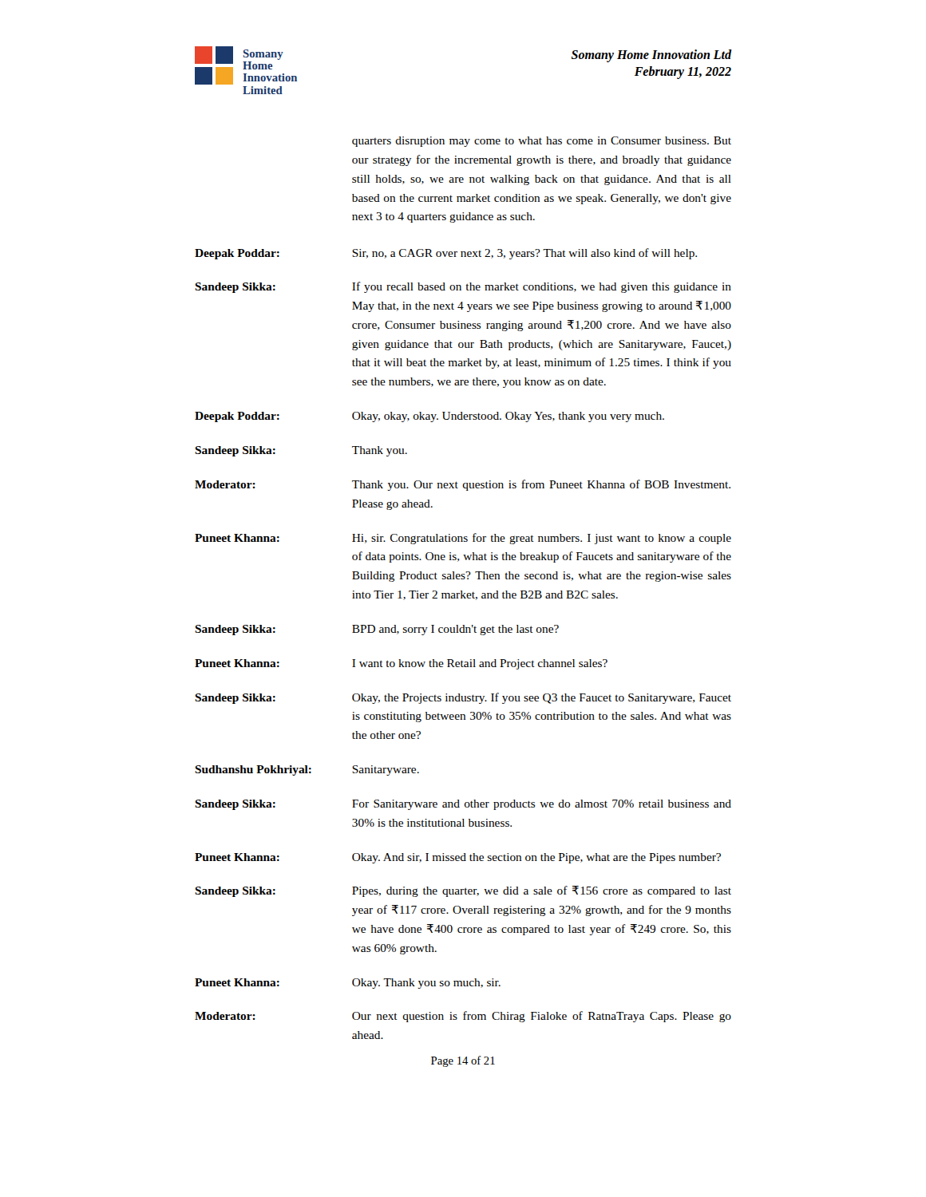Somany Home Innovation Limited
Somany Home Innovation Ltd
February 11, 2022
quarters disruption may come to what has come in Consumer business. But our strategy for the incremental growth is there, and broadly that guidance still holds, so, we are not walking back on that guidance. And that is all based on the current market condition as we speak. Generally, we don't give next 3 to 4 quarters guidance as such.
Deepak Poddar:
Sir, no, a CAGR over next 2, 3, years? That will also kind of will help.
Sandeep Sikka:
If you recall based on the market conditions, we had given this guidance in May that, in the next 4 years we see Pipe business growing to around ₹1,000 crore, Consumer business ranging around ₹1,200 crore. And we have also given guidance that our Bath products, (which are Sanitaryware, Faucet,) that it will beat the market by, at least, minimum of 1.25 times. I think if you see the numbers, we are there, you know as on date.
Deepak Poddar:
Okay, okay, okay. Understood. Okay Yes, thank you very much.
Sandeep Sikka:
Thank you.
Moderator:
Thank you. Our next question is from Puneet Khanna of BOB Investment. Please go ahead.
Puneet Khanna:
Hi, sir. Congratulations for the great numbers. I just want to know a couple of data points. One is, what is the breakup of Faucets and sanitaryware of the Building Product sales? Then the second is, what are the region-wise sales into Tier 1, Tier 2 market, and the B2B and B2C sales.
Sandeep Sikka:
BPD and, sorry I couldn't get the last one?
Puneet Khanna:
I want to know the Retail and Project channel sales?
Sandeep Sikka:
Okay, the Projects industry. If you see Q3 the Faucet to Sanitaryware, Faucet is constituting between 30% to 35% contribution to the sales. And what was the other one?
Sudhanshu Pokhriyal:
Sanitaryware.
Sandeep Sikka:
For Sanitaryware and other products we do almost 70% retail business and 30% is the institutional business.
Puneet Khanna:
Okay. And sir, I missed the section on the Pipe, what are the Pipes number?
Sandeep Sikka:
Pipes, during the quarter, we did a sale of ₹156 crore as compared to last year of ₹117 crore. Overall registering a 32% growth, and for the 9 months we have done ₹400 crore as compared to last year of ₹249 crore. So, this was 60% growth.
Puneet Khanna:
Okay. Thank you so much, sir.
Moderator:
Our next question is from Chirag Fialoke of RatnaTraya Caps. Please go ahead.
Page 14 of 21